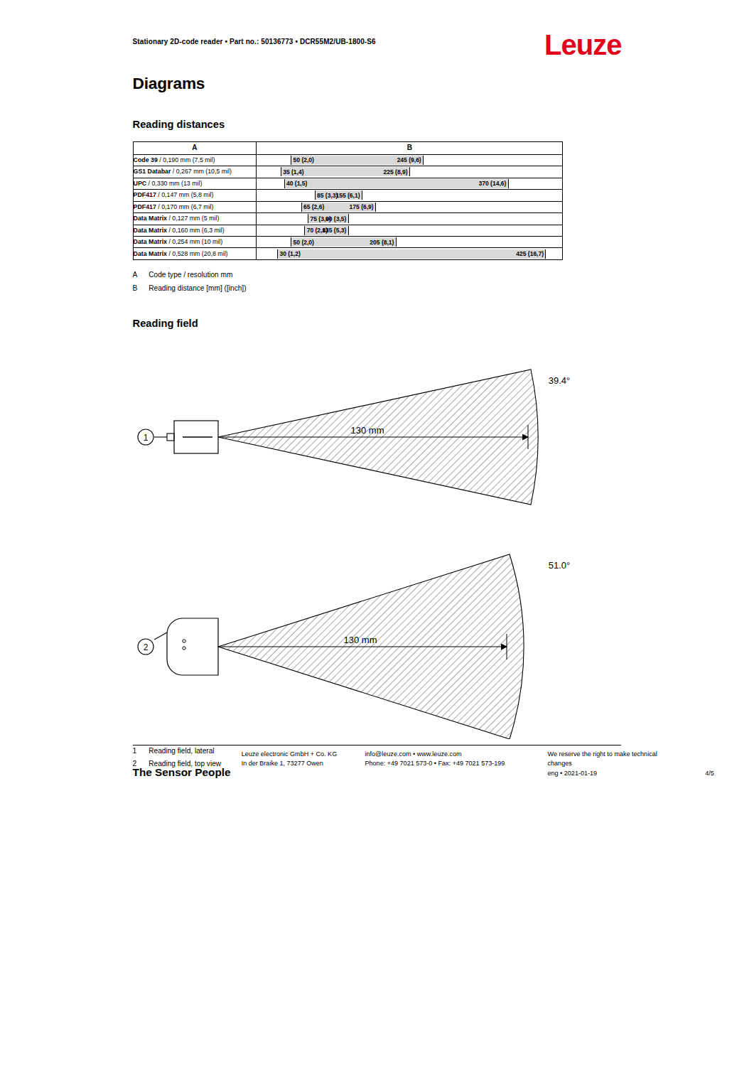Stationary 2D-code reader • Part no.: 50136773 • DCR55M2/UB-1800-S6
Diagrams
Leuze
Reading distances
| A | B |
| --- | --- |
| Code 39 / 0,190 mm (7,5 mil) | 50 (2,0) 245 (9,6) |
| GS1 Databar / 0,267 mm (10,5 mil) | 35 (1,4) 225 (8,9) |
| UPC / 0,330 mm (13 mil) | 40 (1,5) 370 (14,6) |
| PDF417 / 0,147 mm (5,8 mil) | 85 (3,3) 155 (6,1) |
| PDF417 / 0,170 mm (6,7 mil) | 65 (2,6) 175 (6,9) |
| Data Matrix / 0,127 mm (5 mil) | 75 (3,0) 90 (3,5) |
| Data Matrix / 0,160 mm (6,3 mil) | 70 (2,8) 135 (5,3) |
| Data Matrix / 0,254 mm (10 mil) | 50 (2,0) 205 (8,1) |
| Data Matrix / 0,528 mm (20,8 mil) | 30 (1,2) 425 (16,7) |
ACode type / resolution mm
BReading distance [mm] ([inch])
Reading field
1 130 mm 39.4°
2 130 mm 51.0°
1 Reading field, lateral
2 Reading field, top view
The Sensor People
Leuze electronic GmbH + Co. KG
In der Braike 1, 73277 Owen
info@leuze.com • www.leuze.com
Phone: +49 7021 573-0 • Fax: +49 7021 573-199
We reserve the right to make technical changes
eng • 2021-01-19
4/5